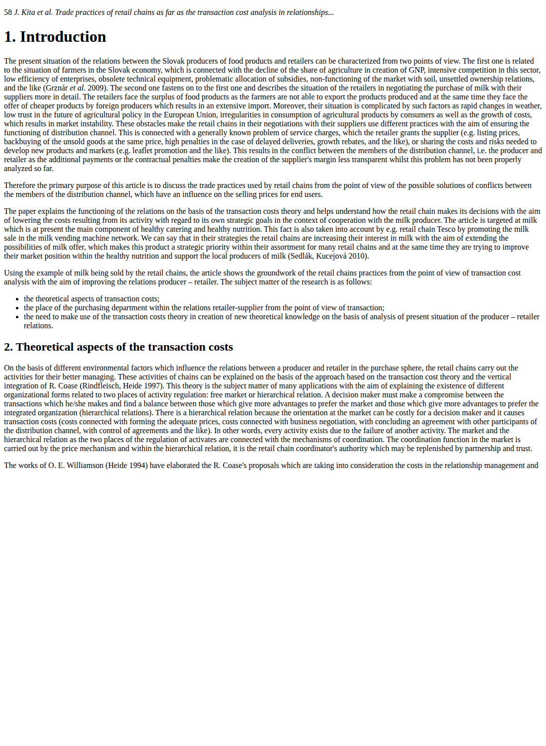58 J. Kita et al. Trade practices of retail chains as far as the transaction cost analysis in relationships...
1. Introduction
The present situation of the relations between the Slovak producers of food products and retailers can be characterized from two points of view. The first one is related to the situation of farmers in the Slovak economy, which is connected with the decline of the share of agriculture in creation of GNP, intensive competition in this sector, low efficiency of enterprises, obsolete technical equipment, problematic allocation of subsidies, non-functioning of the market with soil, unsettled ownership relations, and the like (Grznár et al. 2009). The second one fastens on to the first one and describes the situation of the retailers in negotiating the purchase of milk with their suppliers more in detail. The retailers face the surplus of food products as the farmers are not able to export the products produced and at the same time they face the offer of cheaper products by foreign producers which results in an extensive import. Moreover, their situation is complicated by such factors as rapid changes in weather, low trust in the future of agricultural policy in the European Union, irregularities in consumption of agricultural products by consumers as well as the growth of costs, which results in market instability. These obstacles make the retail chains in their negotiations with their suppliers use different practices with the aim of ensuring the functioning of distribution channel. This is connected with a generally known problem of service charges, which the retailer grants the supplier (e.g. listing prices, backbuying of the unsold goods at the same price, high penalties in the case of delayed deliveries, growth rebates, and the like), or sharing the costs and risks needed to develop new products and markets (e.g. leaflet promotion and the like). This results in the conflict between the members of the distribution channel, i.e. the producer and retailer as the additional payments or the contractual penalties make the creation of the supplier's margin less transparent whilst this problem has not been properly analyzed so far.
Therefore the primary purpose of this article is to discuss the trade practices used by retail chains from the point of view of the possible solutions of conflicts between the members of the distribution channel, which have an influence on the selling prices for end users.
The paper explains the functioning of the relations on the basis of the transaction costs theory and helps understand how the retail chain makes its decisions with the aim of lowering the costs resulting from its activity with regard to its own strategic goals in the context of cooperation with the milk producer. The article is targeted at milk which is at present the main component of healthy catering and healthy nutrition. This fact is also taken into account by e.g. retail chain Tesco by promoting the milk sale in the milk vending machine network. We can say that in their strategies the retail chains are increasing their interest in milk with the aim of extending the possibilities of milk offer, which makes this product a strategic priority within their assortment for many retail chains and at the same time they are trying to improve their market position within the healthy nutrition and support the local producers of milk (Sedlák, Kucejová 2010).
Using the example of milk being sold by the retail chains, the article shows the groundwork of the retail chains practices from the point of view of transaction cost analysis with the aim of improving the relations producer – retailer. The subject matter of the research is as follows:
the theoretical aspects of transaction costs;
the place of the purchasing department within the relations retailer-supplier from the point of view of transaction;
the need to make use of the transaction costs theory in creation of new theoretical knowledge on the basis of analysis of present situation of the producer – retailer relations.
2. Theoretical aspects of the transaction costs
On the basis of different environmental factors which influence the relations between a producer and retailer in the purchase sphere, the retail chains carry out the activities for their better managing. These activities of chains can be explained on the basis of the approach based on the transaction cost theory and the vertical integration of R. Coase (Rindfleisch, Heide 1997). This theory is the subject matter of many applications with the aim of explaining the existence of different organizational forms related to two places of activity regulation: free market or hierarchical relation. A decision maker must make a compromise between the transactions which he/she makes and find a balance between those which give more advantages to prefer the market and those which give more advantages to prefer the integrated organization (hierarchical relations). There is a hierarchical relation because the orientation at the market can be costly for a decision maker and it causes transaction costs (costs connected with forming the adequate prices, costs connected with business negotiation, with concluding an agreement with other participants of the distribution channel, with control of agreements and the like). In other words, every activity exists due to the failure of another activity. The market and the hierarchical relation as the two places of the regulation of activates are connected with the mechanisms of coordination. The coordination function in the market is carried out by the price mechanism and within the hierarchical relation, it is the retail chain coordinator's authority which may be replenished by partnership and trust.
The works of O. E. Williamson (Heide 1994) have elaborated the R. Coase's proposals which are taking into consideration the costs in the relationship management and